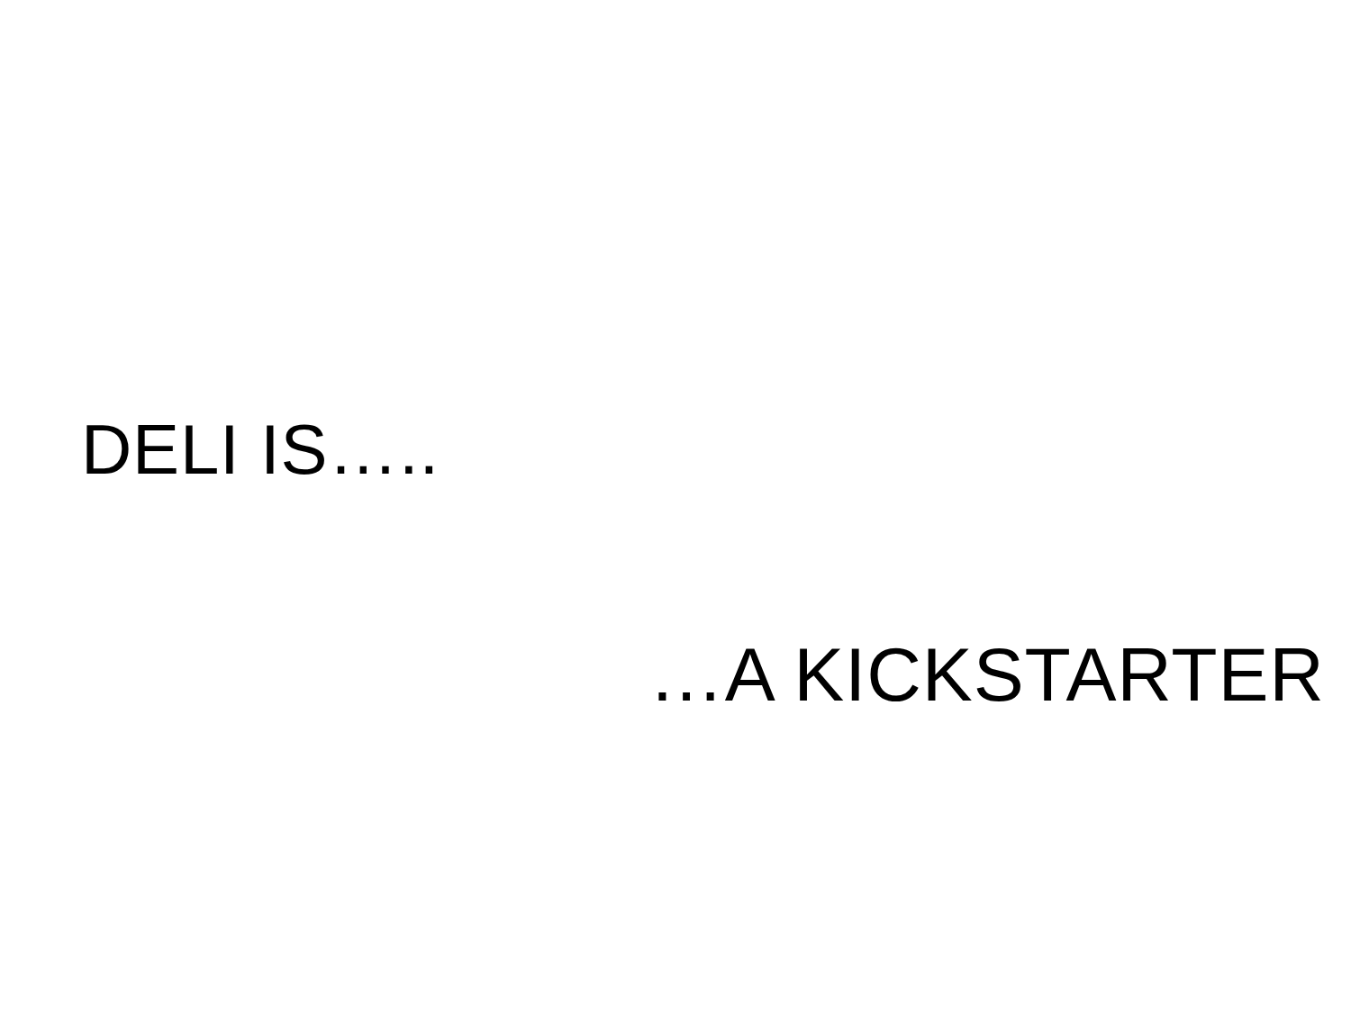DELI IS…..
…A KICKSTARTER